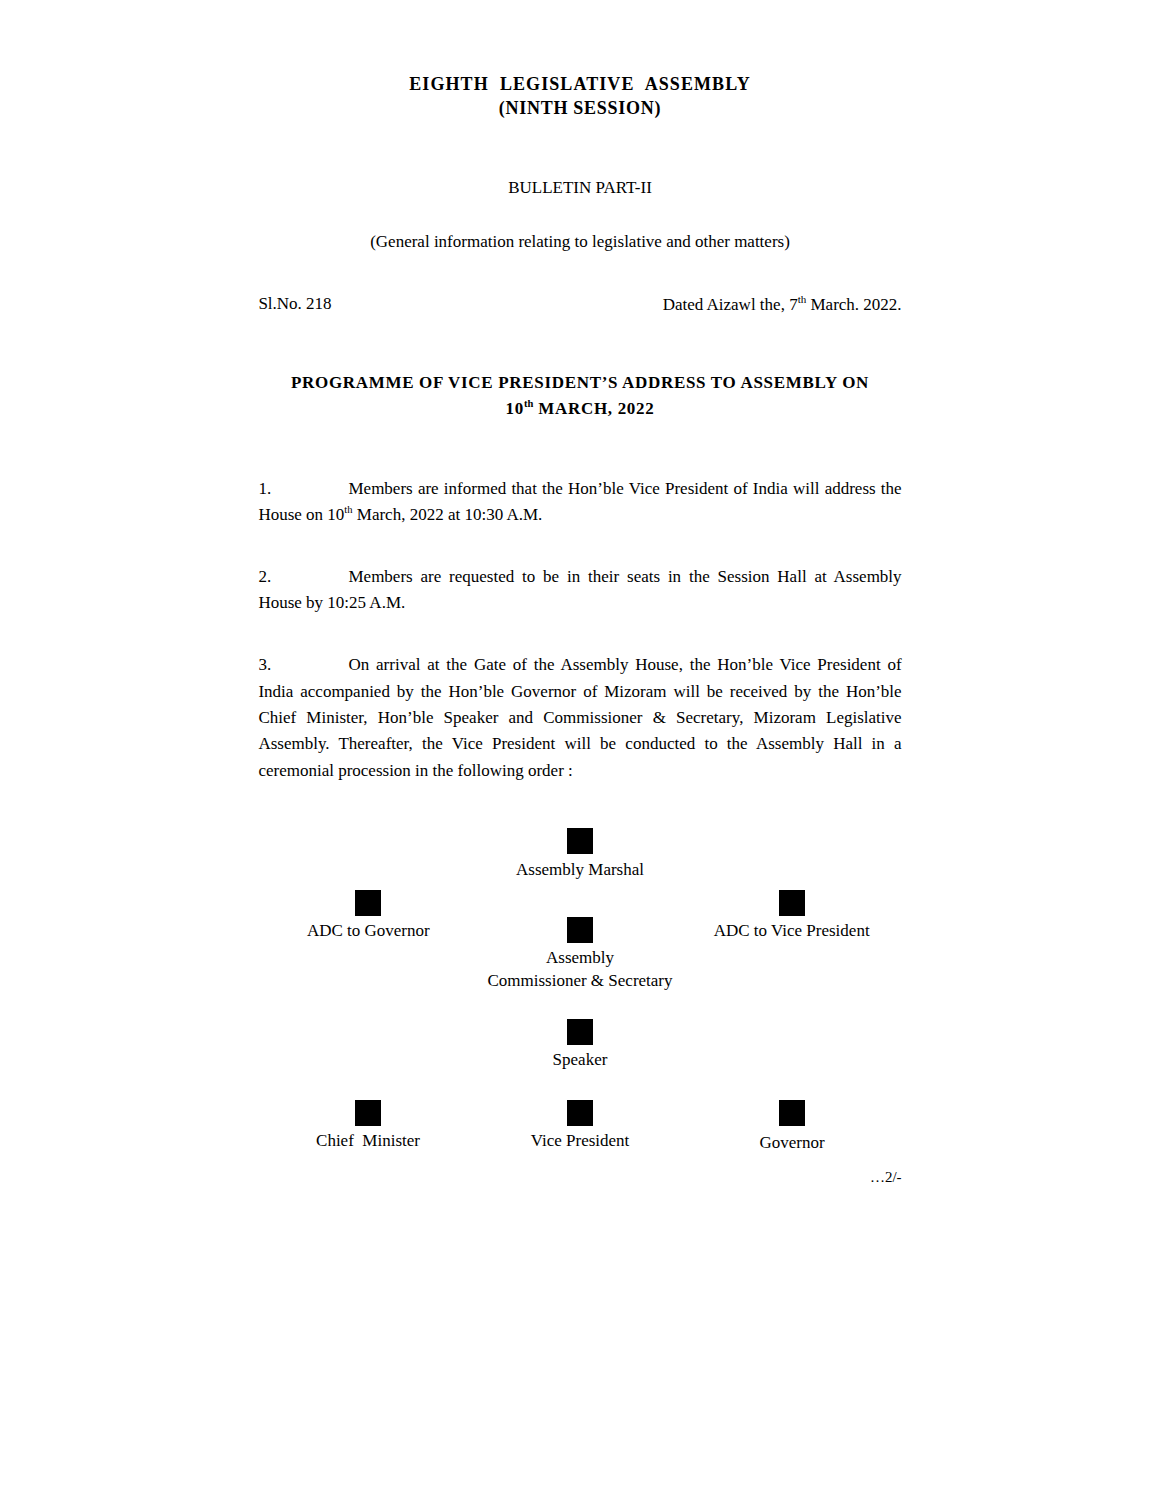EIGHTH LEGISLATIVE ASSEMBLY (NINTH SESSION)
BULLETIN PART-II
(General information relating to legislative and other matters)
Sl.No. 218 Dated Aizawl the, 7th March. 2022.
PROGRAMME OF VICE PRESIDENT’S ADDRESS TO ASSEMBLY ON
10th MARCH, 2022
1. Members are informed that the Hon’ble Vice President of India will address the House on 10th March, 2022 at 10:30 A.M.
2. Members are requested to be in their seats in the Session Hall at Assembly House by 10:25 A.M.
3. On arrival at the Gate of the Assembly House, the Hon’ble Vice President of India accompanied by the Hon’ble Governor of Mizoram will be received by the Hon’ble Chief Minister, Hon’ble Speaker and Commissioner & Secretary, Mizoram Legislative Assembly. Thereafter, the Vice President will be conducted to the Assembly Hall in a ceremonial procession in the following order :
Assembly Marshal
ADC to Governor
Assembly
Commissioner & Secretary
ADC to Vice President
Speaker
Chief Minister
Vice President
Governor
…2/-